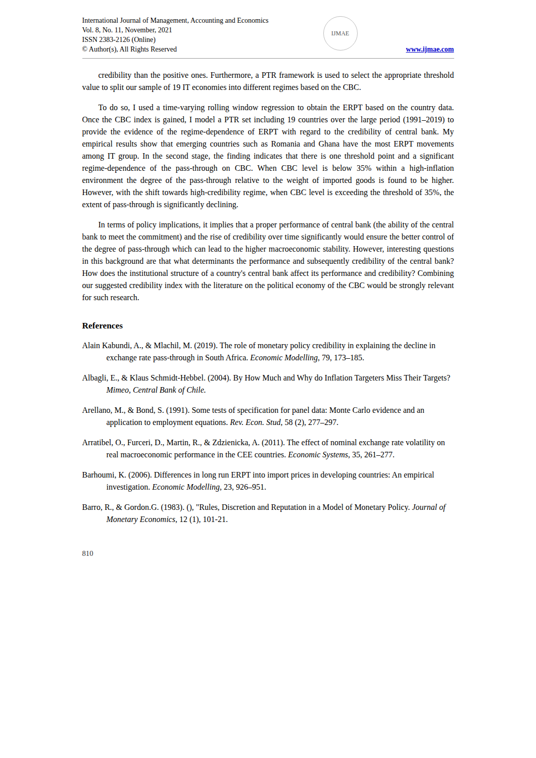International Journal of Management, Accounting and Economics
Vol. 8, No. 11, November, 2021
ISSN 2383-2126 (Online)
© Author(s), All Rights Reserved
IJMAE
www.ijmae.com
credibility than the positive ones. Furthermore, a PTR framework is used to select the appropriate threshold value to split our sample of 19 IT economies into different regimes based on the CBC.
To do so, I used a time-varying rolling window regression to obtain the ERPT based on the country data. Once the CBC index is gained, I model a PTR set including 19 countries over the large period (1991–2019) to provide the evidence of the regime-dependence of ERPT with regard to the credibility of central bank. My empirical results show that emerging countries such as Romania and Ghana have the most ERPT movements among IT group. In the second stage, the finding indicates that there is one threshold point and a significant regime-dependence of the pass-through on CBC. When CBC level is below 35% within a high-inflation environment the degree of the pass-through relative to the weight of imported goods is found to be higher. However, with the shift towards high-credibility regime, when CBC level is exceeding the threshold of 35%, the extent of pass-through is significantly declining.
In terms of policy implications, it implies that a proper performance of central bank (the ability of the central bank to meet the commitment) and the rise of credibility over time significantly would ensure the better control of the degree of pass-through which can lead to the higher macroeconomic stability. However, interesting questions in this background are that what determinants the performance and subsequently credibility of the central bank? How does the institutional structure of a country's central bank affect its performance and credibility? Combining our suggested credibility index with the literature on the political economy of the CBC would be strongly relevant for such research.
References
Alain Kabundi, A., & Mlachil, M. (2019). The role of monetary policy credibility in explaining the decline in exchange rate pass-through in South Africa. Economic Modelling, 79, 173–185.
Albagli, E., & Klaus Schmidt-Hebbel. (2004). By How Much and Why do Inflation Targeters Miss Their Targets? Mimeo, Central Bank of Chile.
Arellano, M., & Bond, S. (1991). Some tests of specification for panel data: Monte Carlo evidence and an application to employment equations. Rev. Econ. Stud, 58 (2), 277–297.
Arratibel, O., Furceri, D., Martin, R., & Zdzienicka, A. (2011). The effect of nominal exchange rate volatility on real macroeconomic performance in the CEE countries. Economic Systems, 35, 261–277.
Barhoumi, K. (2006). Differences in long run ERPT into import prices in developing countries: An empirical investigation. Economic Modelling, 23, 926–951.
Barro, R., & Gordon.G. (1983). (), "Rules, Discretion and Reputation in a Model of Monetary Policy. Journal of Monetary Economics, 12 (1), 101-21.
810